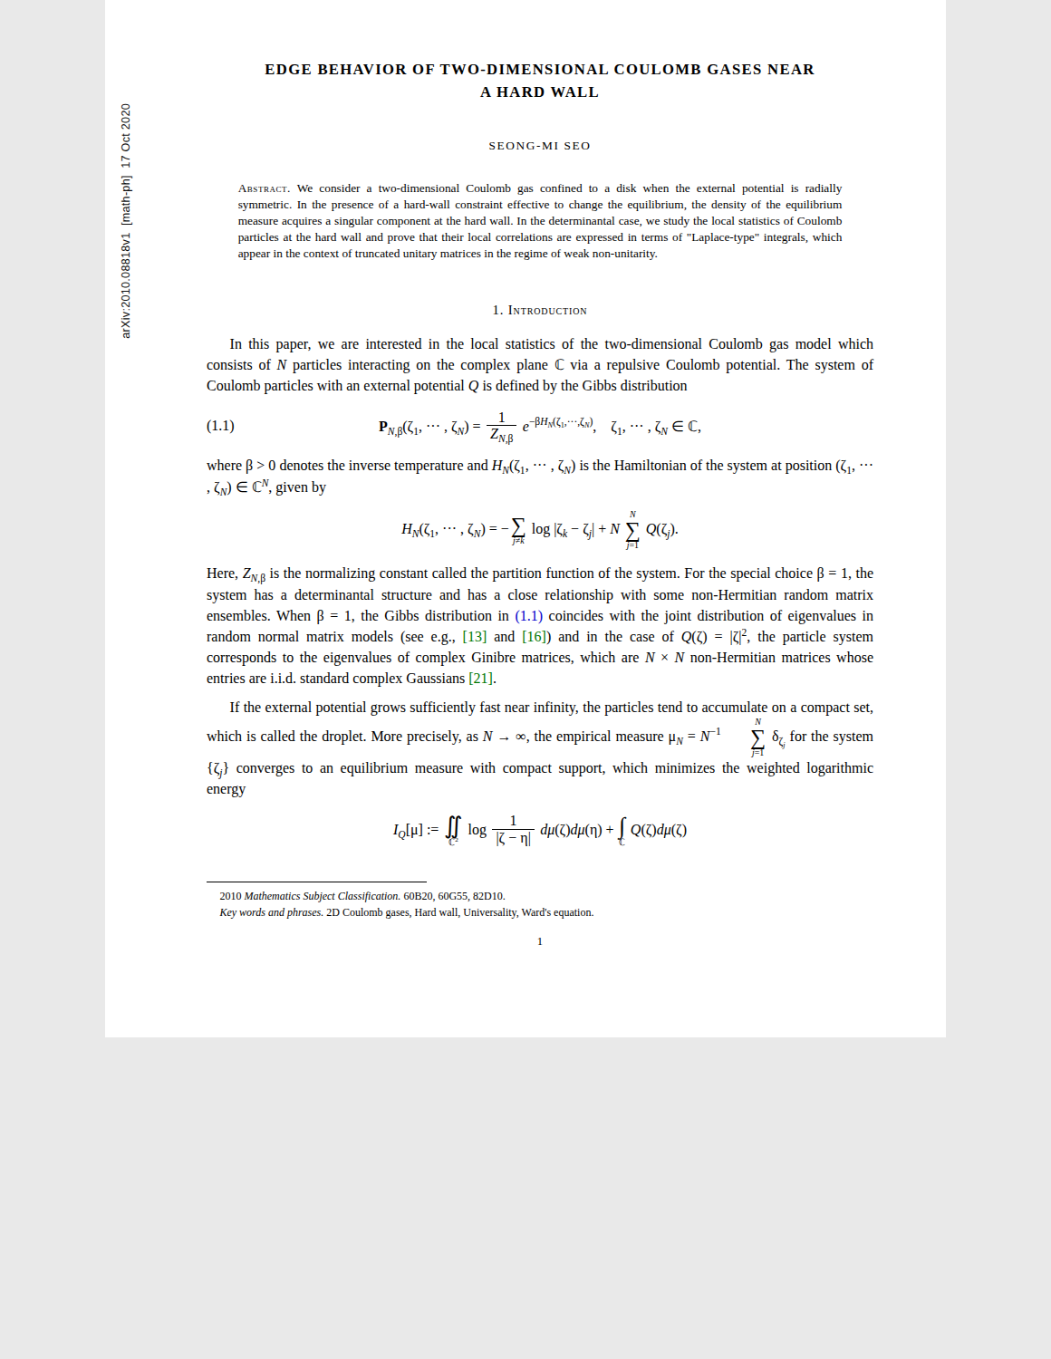arXiv:2010.08818v1 [math-ph] 17 Oct 2020
Edge behavior of two-dimensional Coulomb gases near
a hard wall
Seong-Mi Seo
Abstract. We consider a two-dimensional Coulomb gas confined to a disk when the external potential is radially symmetric. In the presence of a hard-wall constraint effective to change the equilibrium, the density of the equilibrium measure acquires a singular component at the hard wall. In the determinantal case, we study the local statistics of Coulomb particles at the hard wall and prove that their local correlations are expressed in terms of "Laplace-type" integrals, which appear in the context of truncated unitary matrices in the regime of weak non-unitarity.
1. Introduction
In this paper, we are interested in the local statistics of the two-dimensional Coulomb gas model which consists of N particles interacting on the complex plane ℂ via a repulsive Coulomb potential. The system of Coulomb particles with an external potential Q is defined by the Gibbs distribution
(1.1) PN,β(ζ1, ··· , ζN) = 1 ZN,β e−βHN(ζ1,···,ζN), ζ1, ··· , ζN ∈ ℂ,
where β > 0 denotes the inverse temperature and HN(ζ1, ··· , ζN) is the Hamiltonian of the system at position (ζ1, ··· , ζN) ∈ ℂN, given by
HN(ζ1, ··· , ζN) = −∑j≠k log |ζk − ζj| + N N∑j=1 Q(ζj).
Here, ZN,β is the normalizing constant called the partition function of the system. For the special choice β = 1, the system has a determinantal structure and has a close relationship with some non-Hermitian random matrix ensembles. When β = 1, the Gibbs distribution in (1.1) coincides with the joint distribution of eigenvalues in random normal matrix models (see e.g., [13] and [16]) and in the case of Q(ζ) = |ζ|2, the particle system corresponds to the eigenvalues of complex Ginibre matrices, which are N × N non-Hermitian matrices whose entries are i.i.d. standard complex Gaussians [21].
If the external potential grows sufficiently fast near infinity, the particles tend to accumulate on a compact set, which is called the droplet. More precisely, as N → ∞, the empirical measure μN = N−1 N∑j=1 δζj for the system {ζj} converges to an equilibrium measure with compact support, which minimizes the weighted logarithmic energy
IQ[μ] := ∬ℂ2 log 1|ζ − η| dμ(ζ)dμ(η) + ∫ℂ Q(ζ)dμ(ζ)
2010 Mathematics Subject Classification. 60B20, 60G55, 82D10.
Key words and phrases. 2D Coulomb gases, Hard wall, Universality, Ward's equation.
1